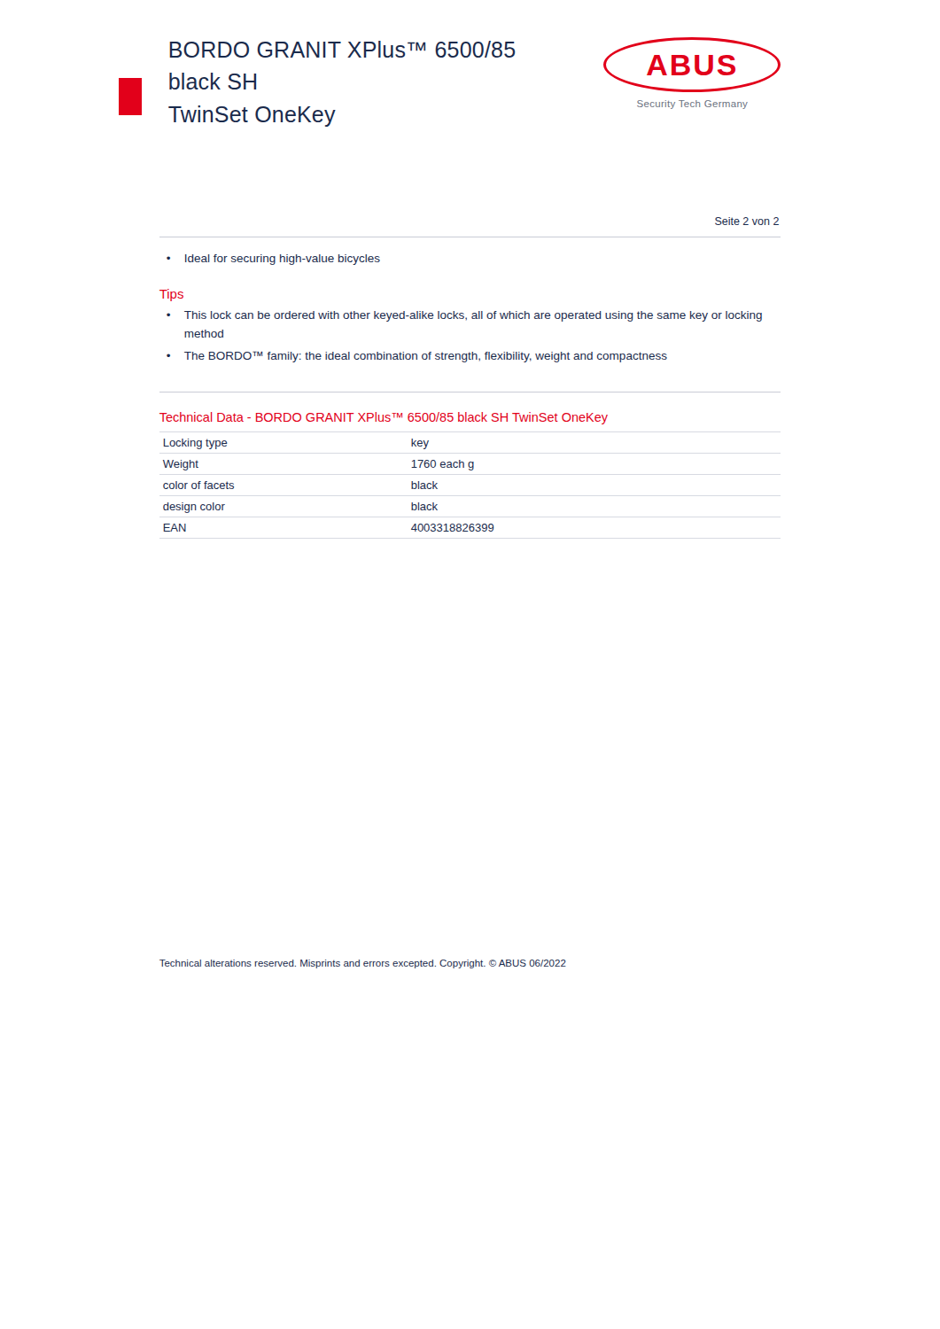BORDO GRANIT XPlus™ 6500/85 black SH
TwinSet OneKey
ABUS
Security Tech Germany
Seite 2 von 2
Ideal for securing high-value bicycles
Tips
This lock can be ordered with other keyed-alike locks, all of which are operated using the same key or locking method
The BORDO™ family: the ideal combination of strength, flexibility, weight and compactness
Technical Data - BORDO GRANIT XPlus™ 6500/85 black SH TwinSet OneKey
| Locking type | key |
| Weight | 1760 each g |
| color of facets | black |
| design color | black |
| EAN | 4003318826399 |
Technical alterations reserved. Misprints and errors excepted. Copyright. © ABUS 06/2022